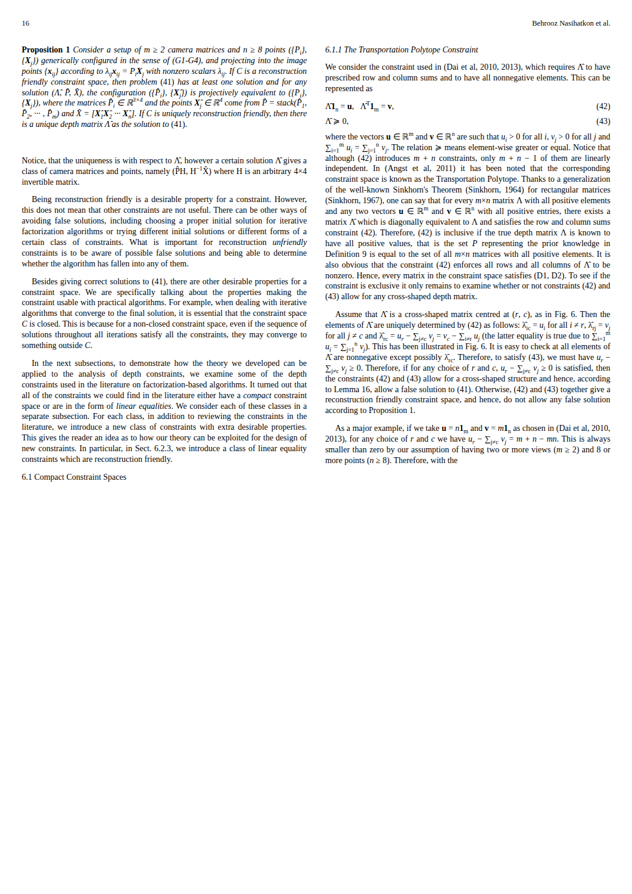16
Behrooz Nasihatkon et al.
Proposition 1 Consider a setup of m ≥ 2 camera matrices and n ≥ 8 points ({Pi}, {Xj}) generically configured in the sense of (G1-G4), and projecting into the image points {xij} according to λijxij = PiXj with nonzero scalars λij. If C is a reconstruction friendly constraint space, then problem (41) has at least one solution and for any solution (Λ̂, P̂, X̂), the configuration ({P̂i}, {X̂j}) is projectively equivalent to ({Pi}, {Xj}), where the matrices P̂i ∈ ℝ3×4 and the points X̂j ∈ ℝ4 come from P̂ = stack(P̂1, P̂2, ··· , P̂m) and X̂ = [X̂1X̂2 ··· X̂n]. If C is uniquely reconstruction friendly, then there is a unique depth matrix Λ̂ as the solution to (41).
Notice, that the uniqueness is with respect to Λ̂, however a certain solution Λ̂ gives a class of camera matrices and points, namely (P̂H, H−1X̂) where H is an arbitrary 4×4 invertible matrix.
Being reconstruction friendly is a desirable property for a constraint. However, this does not mean that other constraints are not useful. There can be other ways of avoiding false solutions, including choosing a proper initial solution for iterative factorization algorithms or trying different initial solutions or different forms of a certain class of constraints. What is important for reconstruction unfriendly constraints is to be aware of possible false solutions and being able to determine whether the algorithm has fallen into any of them.
Besides giving correct solutions to (41), there are other desirable properties for a constraint space. We are specifically talking about the properties making the constraint usable with practical algorithms. For example, when dealing with iterative algorithms that converge to the final solution, it is essential that the constraint space C is closed. This is because for a non-closed constraint space, even if the sequence of solutions throughout all iterations satisfy all the constraints, they may converge to something outside C.
In the next subsections, to demonstrate how the theory we developed can be applied to the analysis of depth constraints, we examine some of the depth constraints used in the literature on factorization-based algorithms. It turned out that all of the constraints we could find in the literature either have a compact constraint space or are in the form of linear equalities. We consider each of these classes in a separate subsection. For each class, in addition to reviewing the constraints in the literature, we introduce a new class of constraints with extra desirable properties. This gives the reader an idea as to how our theory can be exploited for the design of new constraints. In particular, in Sect. 6.2.3, we introduce a class of linear equality constraints which are reconstruction friendly.
6.1 Compact Constraint Spaces
6.1.1 The Transportation Polytope Constraint
We consider the constraint used in (Dai et al, 2010, 2013), which requires Λ̂ to have prescribed row and column sums and to have all nonnegative elements. This can be represented as
Λ̂1n = u, Λ̂T1m = v,
(42)
Λ̂ ≽ 0,
(43)
where the vectors u ∈ ℝm and v ∈ ℝn are such that ui > 0 for all i, vj > 0 for all j and ∑i=1m ui = ∑j=1n vj. The relation ≽ means element-wise greater or equal. Notice that although (42) introduces m + n constraints, only m + n − 1 of them are linearly independent. In (Angst et al, 2011) it has been noted that the corresponding constraint space is known as the Transportation Polytope. Thanks to a generalization of the well-known Sinkhorn's Theorem (Sinkhorn, 1964) for rectangular matrices (Sinkhorn, 1967), one can say that for every m×n matrix Λ with all positive elements and any two vectors u ∈ ℝm and v ∈ ℝn with all positive entries, there exists a matrix Λ̂ which is diagonally equivalent to Λ and satisfies the row and column sums constraint (42). Therefore, (42) is inclusive if the true depth matrix Λ is known to have all positive values, that is the set P representing the prior knowledge in Definition 9 is equal to the set of all m×n matrices with all positive elements. It is also obvious that the constraint (42) enforces all rows and all columns of Λ̂ to be nonzero. Hence, every matrix in the constraint space satisfies (D1, D2). To see if the constraint is exclusive it only remains to examine whether or not constraints (42) and (43) allow for any cross-shaped depth matrix.
Assume that Λ̂ is a cross-shaped matrix centred at (r, c), as in Fig. 6. Then the elements of Λ̂ are uniquely determined by (42) as follows: λ̂ic = ui for all i ≠ r, λ̂rj = vj for all j ≠ c and λ̂rc = ur − ∑j≠c vj = vc − ∑i≠r uj (the latter equality is true due to ∑i=1m ui = ∑j=1n vj). This has been illustrated in Fig. 6. It is easy to check at all elements of Λ̂ are nonnegative except possibly λ̂rc. Therefore, to satisfy (43), we must have ur − ∑j≠c vj ≥ 0. Therefore, if for any choice of r and c, ur − ∑j≠c vj ≥ 0 is satisfied, then the constraints (42) and (43) allow for a cross-shaped structure and hence, according to Lemma 16, allow a false solution to (41). Otherwise, (42) and (43) together give a reconstruction friendly constraint space, and hence, do not allow any false solution according to Proposition 1.
As a major example, if we take u = n 1m and v = m 1n as chosen in (Dai et al, 2010, 2013), for any choice of r and c we have ur − ∑j≠c vj = m + n − mn. This is always smaller than zero by our assumption of having two or more views (m ≥ 2) and 8 or more points (n ≥ 8). Therefore, with the